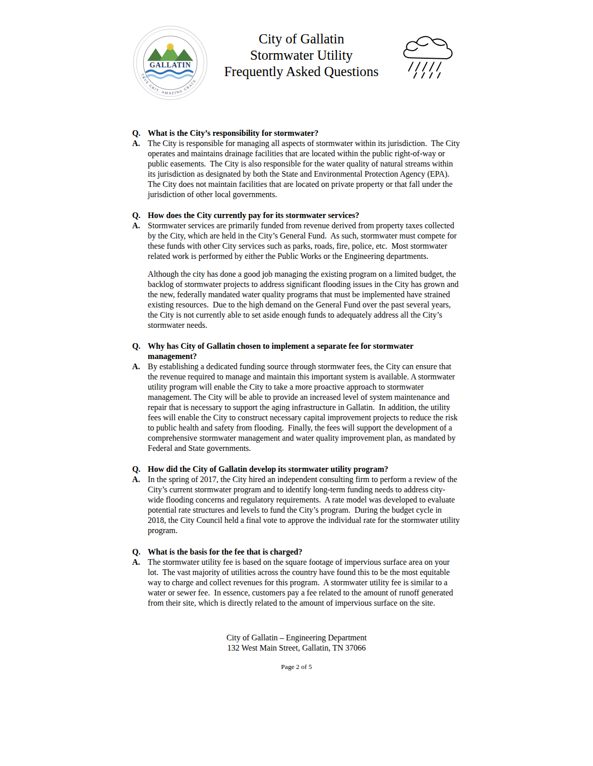GALLATIN TRUE GRIT. AMAZING GRACE.
City of Gallatin
Stormwater Utility
Frequently Asked Questions
Q.
What is the City’s responsibility for stormwater?
A.
The City is responsible for managing all aspects of stormwater within its jurisdiction. The City operates and maintains drainage facilities that are located within the public right-of-way or public easements. The City is also responsible for the water quality of natural streams within its jurisdiction as designated by both the State and Environmental Protection Agency (EPA). The City does not maintain facilities that are located on private property or that fall under the jurisdiction of other local governments.
Q.
How does the City currently pay for its stormwater services?
A.
Stormwater services are primarily funded from revenue derived from property taxes collected by the City, which are held in the City’s General Fund. As such, stormwater must compete for these funds with other City services such as parks, roads, fire, police, etc. Most stormwater related work is performed by either the Public Works or the Engineering departments.
Although the city has done a good job managing the existing program on a limited budget, the backlog of stormwater projects to address significant flooding issues in the City has grown and the new, federally mandated water quality programs that must be implemented have strained existing resources. Due to the high demand on the General Fund over the past several years, the City is not currently able to set aside enough funds to adequately address all the City’s stormwater needs.
Q.
Why has City of Gallatin chosen to implement a separate fee for stormwater management?
A.
By establishing a dedicated funding source through stormwater fees, the City can ensure that the revenue required to manage and maintain this important system is available. A stormwater utility program will enable the City to take a more proactive approach to stormwater management. The City will be able to provide an increased level of system maintenance and repair that is necessary to support the aging infrastructure in Gallatin. In addition, the utility fees will enable the City to construct necessary capital improvement projects to reduce the risk to public health and safety from flooding. Finally, the fees will support the development of a comprehensive stormwater management and water quality improvement plan, as mandated by Federal and State governments.
Q.
How did the City of Gallatin develop its stormwater utility program?
A.
In the spring of 2017, the City hired an independent consulting firm to perform a review of the City’s current stormwater program and to identify long-term funding needs to address city-wide flooding concerns and regulatory requirements. A rate model was developed to evaluate potential rate structures and levels to fund the City’s program. During the budget cycle in 2018, the City Council held a final vote to approve the individual rate for the stormwater utility program.
Q.
What is the basis for the fee that is charged?
A.
The stormwater utility fee is based on the square footage of impervious surface area on your lot. The vast majority of utilities across the country have found this to be the most equitable way to charge and collect revenues for this program. A stormwater utility fee is similar to a water or sewer fee. In essence, customers pay a fee related to the amount of runoff generated from their site, which is directly related to the amount of impervious surface on the site.
City of Gallatin – Engineering Department
132 West Main Street, Gallatin, TN 37066
Page 2 of 5